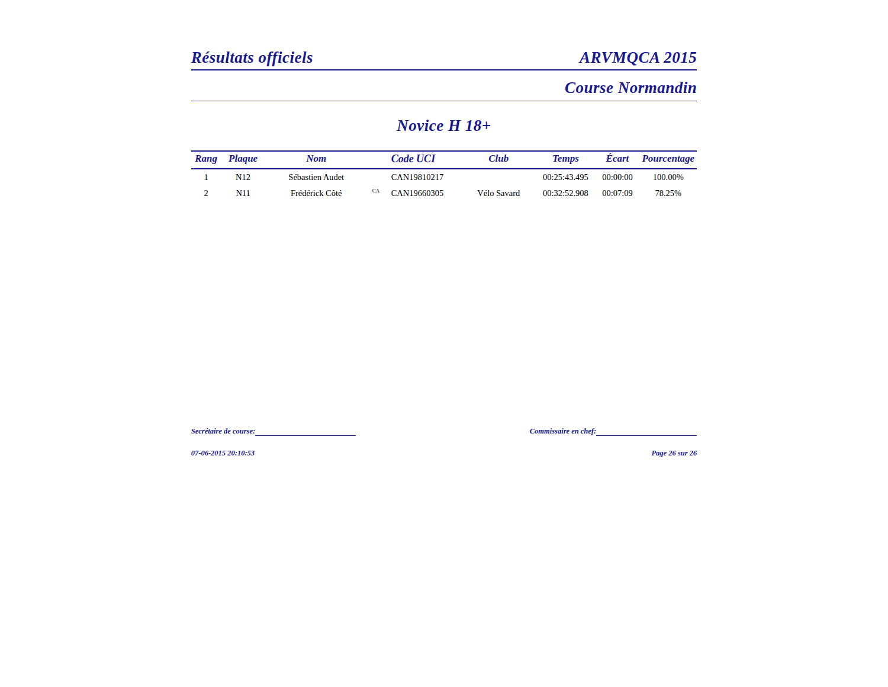Résultats officiels
ARVMQCA 2015
Course Normandin
Novice H 18+
| Rang | Plaque | Nom | Code UCI | Club | Temps | Écart | Pourcentage |
| --- | --- | --- | --- | --- | --- | --- | --- |
| 1 | N12 | Sébastien Audet | CAN19810217 | | 00:25:43.495 | 00:00:00 | 100.00% |
| 2 | N11 | Frédérick Côté | CA CAN19660305 | Vélo Savard | 00:32:52.908 | 00:07:09 | 78.25% |
Secrétaire de course:
Commissaire en chef:
07-06-2015 20:10:53
Page 26 sur 26